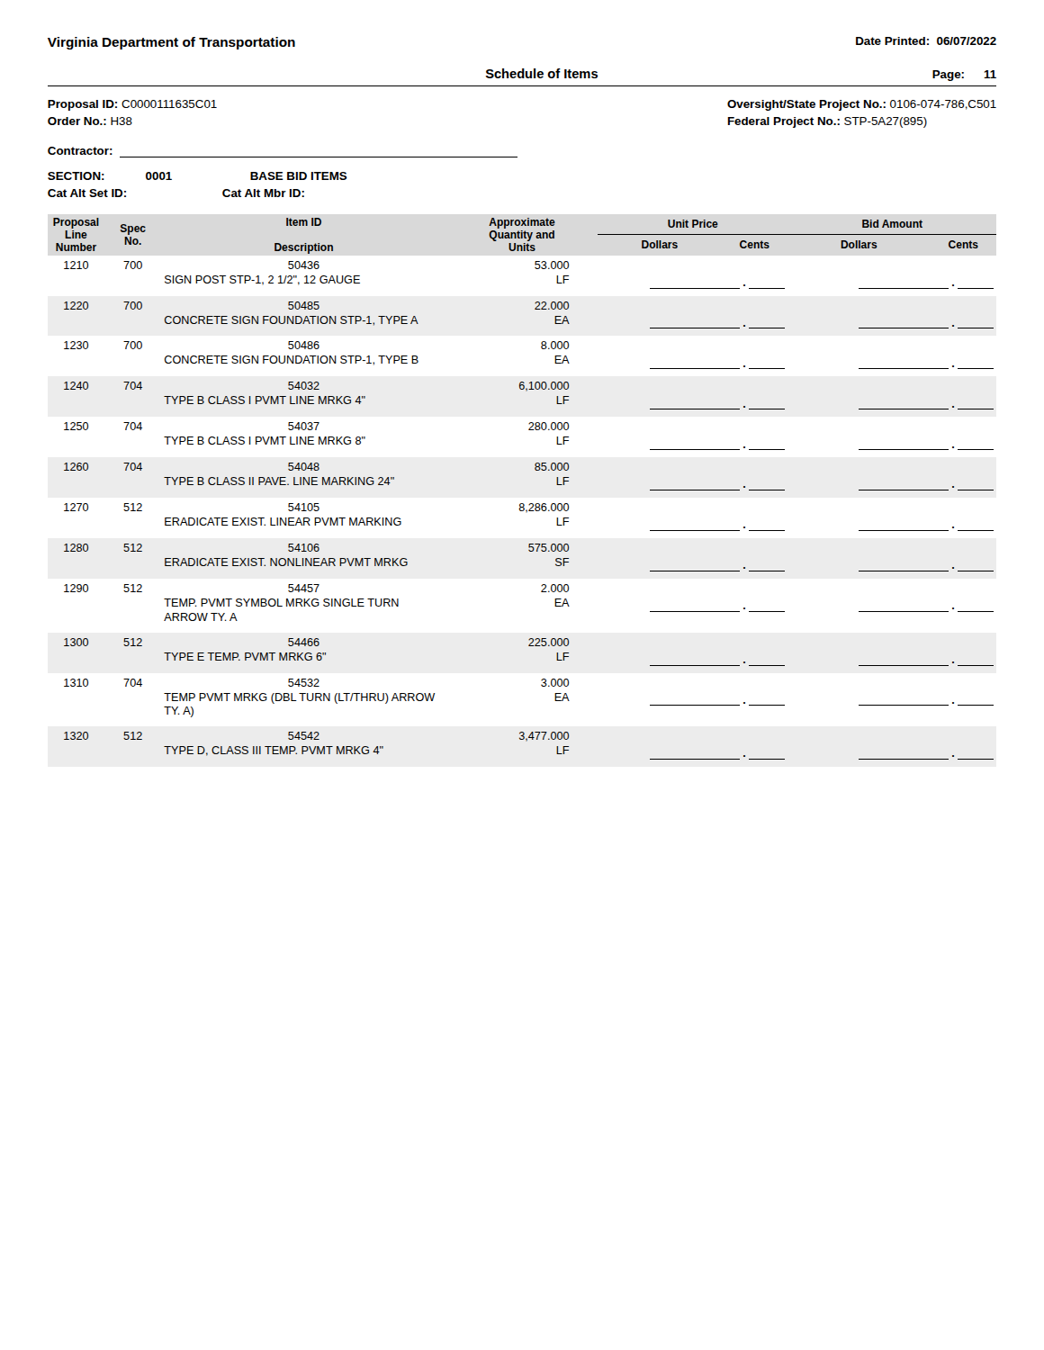Virginia Department of Transportation
Date Printed: 06/07/2022
Schedule of Items
Page:11
Proposal ID: C0000111635C01
Order No.: H38
Oversight/State Project No.: 0106-074-786,C501
Federal Project No.: STP-5A27(895)
Contractor:
SECTION: 0001 BASE BID ITEMS
Cat Alt Set ID: Cat Alt Mbr ID:
| Proposal Line Number | Spec No. | Item ID Description | Approximate Quantity and Units | Unit Price | Bid Amount |
| --- | --- | --- | --- | --- | --- |
| Dollars | Cents | Dollars | Cents |
| 1210 | 700 | 50436 SIGN POST STP-1, 2 1/2", 12 GAUGE | 53.000 LF | . | . |
| 1220 | 700 | 50485 CONCRETE SIGN FOUNDATION STP-1, TYPE A | 22.000 EA | . | . |
| 1230 | 700 | 50486 CONCRETE SIGN FOUNDATION STP-1, TYPE B | 8.000 EA | . | . |
| 1240 | 704 | 54032 TYPE B CLASS I PVMT LINE MRKG 4" | 6,100.000 LF | . | . |
| 1250 | 704 | 54037 TYPE B CLASS I PVMT LINE MRKG 8" | 280.000 LF | . | . |
| 1260 | 704 | 54048 TYPE B CLASS II PAVE. LINE MARKING 24" | 85.000 LF | . | . |
| 1270 | 512 | 54105 ERADICATE EXIST. LINEAR PVMT MARKING | 8,286.000 LF | . | . |
| 1280 | 512 | 54106 ERADICATE EXIST. NONLINEAR PVMT MRKG | 575.000 SF | . | . |
| 1290 | 512 | 54457 TEMP. PVMT SYMBOL MRKG SINGLE TURN ARROW TY. A | 2.000 EA | . | . |
| 1300 | 512 | 54466 TYPE E TEMP. PVMT MRKG 6" | 225.000 LF | . | . |
| 1310 | 704 | 54532 TEMP PVMT MRKG (DBL TURN (LT/THRU) ARROW TY. A) | 3.000 EA | . | . |
| 1320 | 512 | 54542 TYPE D, CLASS III TEMP. PVMT MRKG 4" | 3,477.000 LF | . | . |